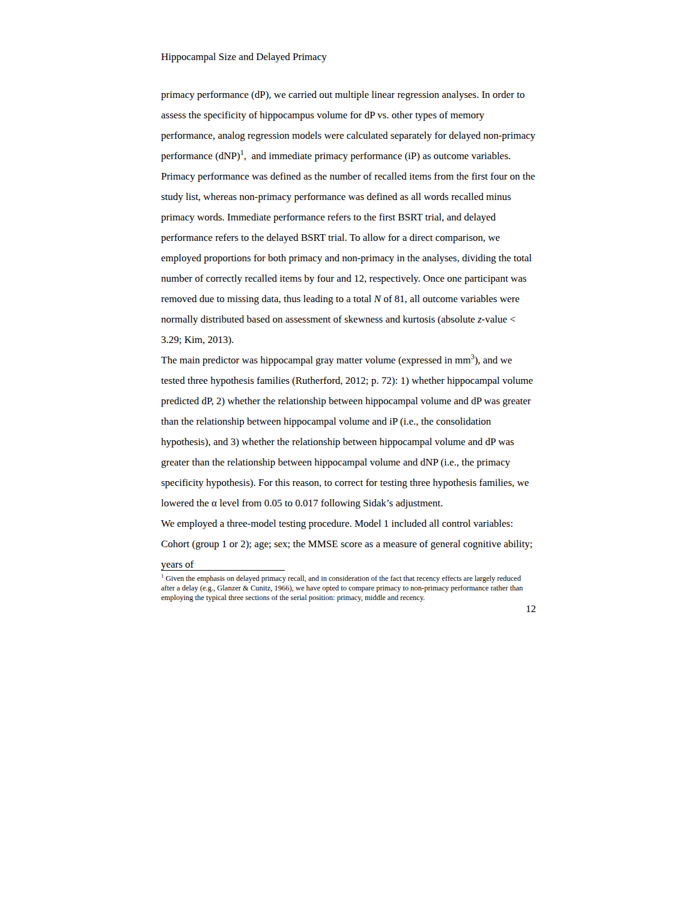Hippocampal Size and Delayed Primacy
primacy performance (dP), we carried out multiple linear regression analyses. In order to assess the specificity of hippocampus volume for dP vs. other types of memory performance, analog regression models were calculated separately for delayed non-primacy performance (dNP)1, and immediate primacy performance (iP) as outcome variables. Primacy performance was defined as the number of recalled items from the first four on the study list, whereas non-primacy performance was defined as all words recalled minus primacy words. Immediate performance refers to the first BSRT trial, and delayed performance refers to the delayed BSRT trial. To allow for a direct comparison, we employed proportions for both primacy and non-primacy in the analyses, dividing the total number of correctly recalled items by four and 12, respectively. Once one participant was removed due to missing data, thus leading to a total N of 81, all outcome variables were normally distributed based on assessment of skewness and kurtosis (absolute z-value < 3.29; Kim, 2013).
The main predictor was hippocampal gray matter volume (expressed in mm3), and we tested three hypothesis families (Rutherford, 2012; p. 72): 1) whether hippocampal volume predicted dP, 2) whether the relationship between hippocampal volume and dP was greater than the relationship between hippocampal volume and iP (i.e., the consolidation hypothesis), and 3) whether the relationship between hippocampal volume and dP was greater than the relationship between hippocampal volume and dNP (i.e., the primacy specificity hypothesis). For this reason, to correct for testing three hypothesis families, we lowered the α level from 0.05 to 0.017 following Sidak’s adjustment.
We employed a three-model testing procedure. Model 1 included all control variables: Cohort (group 1 or 2); age; sex; the MMSE score as a measure of general cognitive ability; years of
1 Given the emphasis on delayed primacy recall, and in consideration of the fact that recency effects are largely reduced after a delay (e.g., Glanzer & Cunitz, 1966), we have opted to compare primacy to non-primacy performance rather than employing the typical three sections of the serial position: primacy, middle and recency.
12